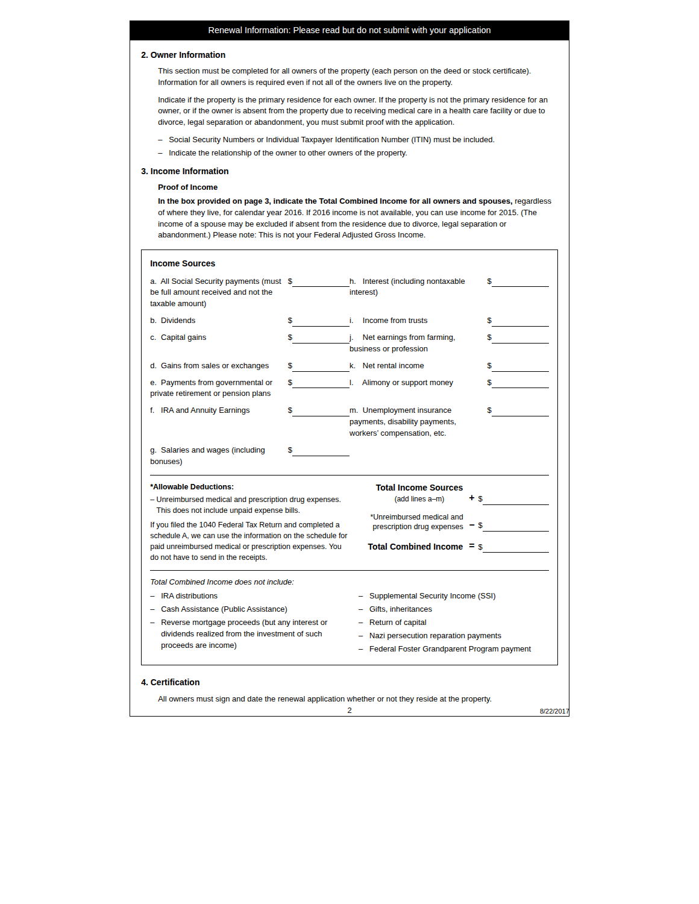Renewal Information: Please read but do not submit with your application
2. Owner Information
This section must be completed for all owners of the property (each person on the deed or stock certificate). Information for all owners is required even if not all of the owners live on the property.
Indicate if the property is the primary residence for each owner. If the property is not the primary residence for an owner, or if the owner is absent from the property due to receiving medical care in a health care facility or due to divorce, legal separation or abandonment, you must submit proof with the application.
Social Security Numbers or Individual Taxpayer Identification Number (ITIN) must be included.
Indicate the relationship of the owner to other owners of the property.
3. Income Information
Proof of Income
In the box provided on page 3, indicate the Total Combined Income for all owners and spouses, regardless of where they live, for calendar year 2016. If 2016 income is not available, you can use income for 2015. (The income of a spouse may be excluded if absent from the residence due to divorce, legal separation or abandonment.) Please note: This is not your Federal Adjusted Gross Income.
Income Sources
| a. All Social Security payments (must be full amount received and not the taxable amount) $ | h. Interest (including nontaxable interest) $ |
| b. Dividends $ | i. Income from trusts $ |
| c. Capital gains $ | j. Net earnings from farming, business or profession $ |
| d. Gains from sales or exchanges $ | k. Net rental income $ |
| e. Payments from governmental or private retirement or pension plans $ | l. Alimony or support money $ |
| f. IRA and Annuity Earnings $ | m. Unemployment insurance payments, disability payments, workers’ compensation, etc. $ |
| g. Salaries and wages (including bonuses) $ | |
*Allowable Deductions:
– Unreimbursed medical and prescription drug expenses.
This does not include unpaid expense bills.
If you filed the 1040 Federal Tax Return and completed a schedule A, we can use the information on the schedule for paid unreimbursed medical or prescription expenses. You do not have to send in the receipts.
Total Income Sources (add lines a–m)
+
$
*Unreimbursed medical and
prescription drug expenses
–
$
Total Combined Income
=
$
Total Combined Income does not include:
IRA distributions
Cash Assistance (Public Assistance)
Reverse mortgage proceeds (but any interest or dividends realized from the investment of such proceeds are income)
Supplemental Security Income (SSI)
Gifts, inheritances
Return of capital
Nazi persecution reparation payments
Federal Foster Grandparent Program payment
4. Certification
All owners must sign and date the renewal application whether or not they reside at the property.
2
8/22/2017